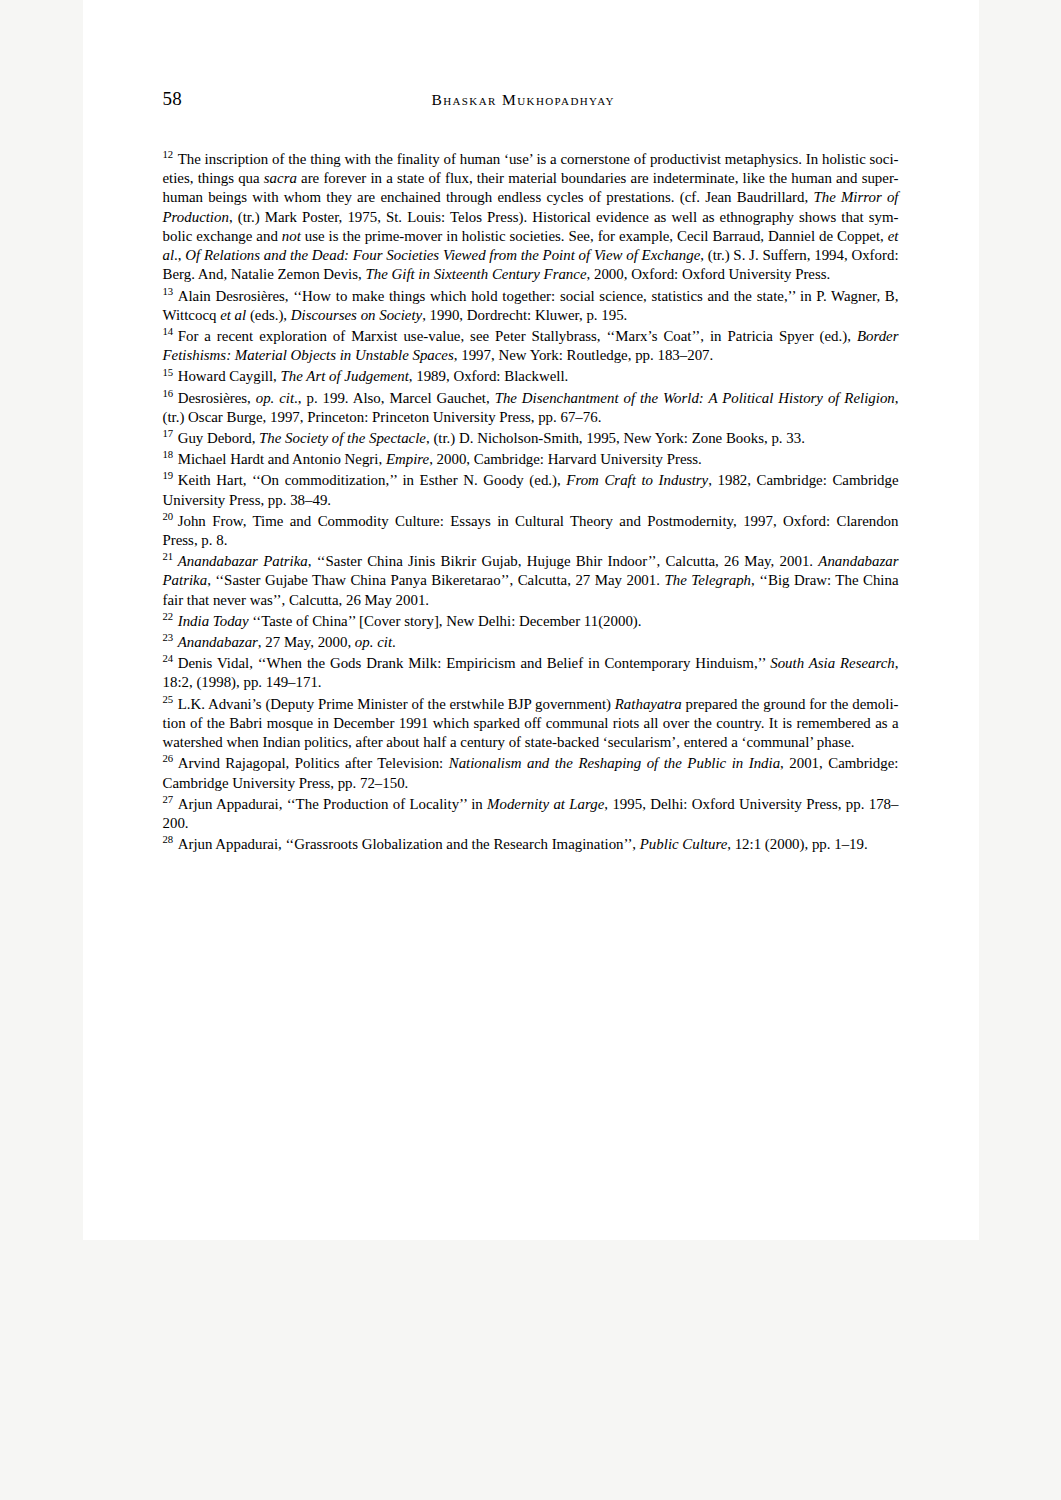58 Bhaskar Mukhopadhyay
The inscription of the thing with the finality of human ‘use’ is a cornerstone of productivist metaphysics. In holistic societies, things qua sacra are forever in a state of flux, their material boundaries are indeterminate, like the human and super-human beings with whom they are enchained through endless cycles of prestations. (cf. Jean Baudrillard, The Mirror of Production, (tr.) Mark Poster, 1975, St. Louis: Telos Press). Historical evidence as well as ethnography shows that symbolic exchange and not use is the prime-mover in holistic societies. See, for example, Cecil Barraud, Danniel de Coppet, et al., Of Relations and the Dead: Four Societies Viewed from the Point of View of Exchange, (tr.) S. J. Suffern, 1994, Oxford: Berg. And, Natalie Zemon Devis, The Gift in Sixteenth Century France, 2000, Oxford: Oxford University Press.
Alain Desrosières, ‘‘How to make things which hold together: social science, statistics and the state,’’ in P. Wagner, B, Wittcocq et al (eds.), Discourses on Society, 1990, Dordrecht: Kluwer, p. 195.
For a recent exploration of Marxist use-value, see Peter Stallybrass, ‘‘Marx’s Coat’’, in Patricia Spyer (ed.), Border Fetishisms: Material Objects in Unstable Spaces, 1997, New York: Routledge, pp. 183–207.
Howard Caygill, The Art of Judgement, 1989, Oxford: Blackwell.
Desrosières, op. cit., p. 199. Also, Marcel Gauchet, The Disenchantment of the World: A Political History of Religion, (tr.) Oscar Burge, 1997, Princeton: Princeton University Press, pp. 67–76.
Guy Debord, The Society of the Spectacle, (tr.) D. Nicholson-Smith, 1995, New York: Zone Books, p. 33.
Michael Hardt and Antonio Negri, Empire, 2000, Cambridge: Harvard University Press.
Keith Hart, ‘‘On commoditization,’’ in Esther N. Goody (ed.), From Craft to Industry, 1982, Cambridge: Cambridge University Press, pp. 38–49.
John Frow, Time and Commodity Culture: Essays in Cultural Theory and Postmodernity, 1997, Oxford: Clarendon Press, p. 8.
Anandabazar Patrika, ‘‘Saster China Jinis Bikrir Gujab, Hujuge Bhir Indoor’’, Calcutta, 26 May, 2001. Anandabazar Patrika, ‘‘Saster Gujabe Thaw China Panya Bikeretarao’’, Calcutta, 27 May 2001. The Telegraph, ‘‘Big Draw: The China fair that never was’’, Calcutta, 26 May 2001.
India Today ‘‘Taste of China’’ [Cover story], New Delhi: December 11(2000).
Anandabazar, 27 May, 2000, op. cit.
Denis Vidal, ‘‘When the Gods Drank Milk: Empiricism and Belief in Contemporary Hinduism,’’ South Asia Research, 18:2, (1998), pp. 149–171.
L.K. Advani’s (Deputy Prime Minister of the erstwhile BJP government) Rathayatra prepared the ground for the demolition of the Babri mosque in December 1991 which sparked off communal riots all over the country. It is remembered as a watershed when Indian politics, after about half a century of state-backed ‘secularism’, entered a ‘communal’ phase.
Arvind Rajagopal, Politics after Television: Nationalism and the Reshaping of the Public in India, 2001, Cambridge: Cambridge University Press, pp. 72–150.
Arjun Appadurai, ‘‘The Production of Locality’’ in Modernity at Large, 1995, Delhi: Oxford University Press, pp. 178–200.
Arjun Appadurai, ‘‘Grassroots Globalization and the Research Imagination’’, Public Culture, 12:1 (2000), pp. 1–19.